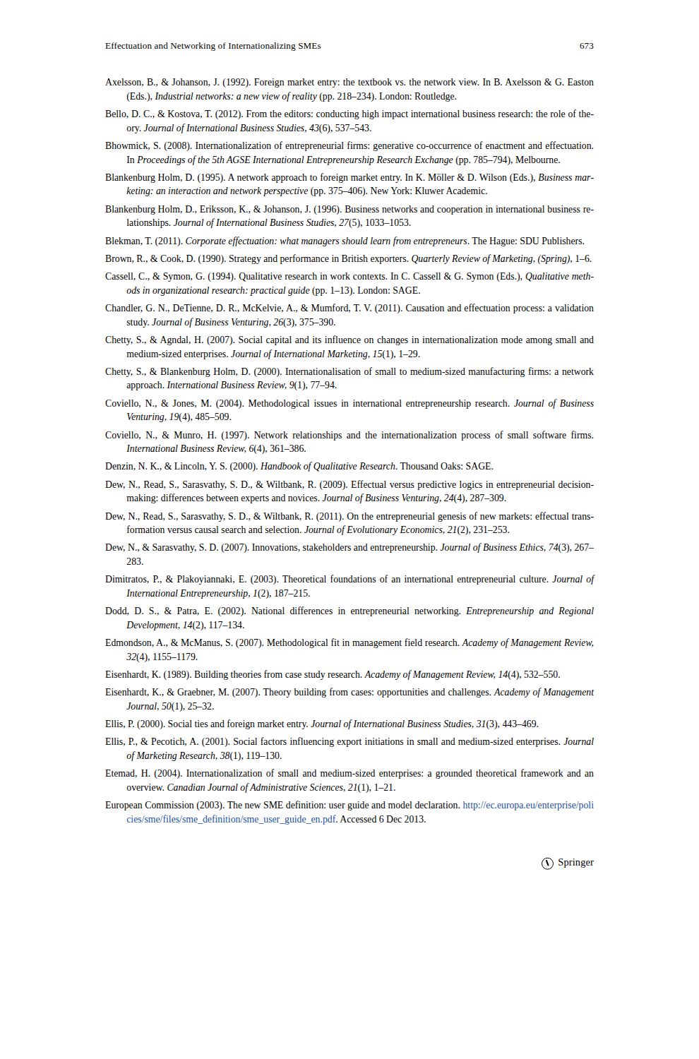Effectuation and Networking of Internationalizing SMEs 673
Axelsson, B., & Johanson, J. (1992). Foreign market entry: the textbook vs. the network view. In B. Axelsson & G. Easton (Eds.), Industrial networks: a new view of reality (pp. 218–234). London: Routledge.
Bello, D. C., & Kostova, T. (2012). From the editors: conducting high impact international business research: the role of theory. Journal of International Business Studies, 43(6), 537–543.
Bhowmick, S. (2008). Internationalization of entrepreneurial firms: generative co-occurrence of enactment and effectuation. In Proceedings of the 5th AGSE International Entrepreneurship Research Exchange (pp. 785–794), Melbourne.
Blankenburg Holm, D. (1995). A network approach to foreign market entry. In K. Möller & D. Wilson (Eds.), Business marketing: an interaction and network perspective (pp. 375–406). New York: Kluwer Academic.
Blankenburg Holm, D., Eriksson, K., & Johanson, J. (1996). Business networks and cooperation in international business relationships. Journal of International Business Studies, 27(5), 1033–1053.
Blekman, T. (2011). Corporate effectuation: what managers should learn from entrepreneurs. The Hague: SDU Publishers.
Brown, R., & Cook, D. (1990). Strategy and performance in British exporters. Quarterly Review of Marketing, (Spring), 1–6.
Cassell, C., & Symon, G. (1994). Qualitative research in work contexts. In C. Cassell & G. Symon (Eds.), Qualitative methods in organizational research: practical guide (pp. 1–13). London: SAGE.
Chandler, G. N., DeTienne, D. R., McKelvie, A., & Mumford, T. V. (2011). Causation and effectuation process: a validation study. Journal of Business Venturing, 26(3), 375–390.
Chetty, S., & Agndal, H. (2007). Social capital and its influence on changes in internationalization mode among small and medium-sized enterprises. Journal of International Marketing, 15(1), 1–29.
Chetty, S., & Blankenburg Holm, D. (2000). Internationalisation of small to medium-sized manufacturing firms: a network approach. International Business Review, 9(1), 77–94.
Coviello, N., & Jones, M. (2004). Methodological issues in international entrepreneurship research. Journal of Business Venturing, 19(4), 485–509.
Coviello, N., & Munro, H. (1997). Network relationships and the internationalization process of small software firms. International Business Review, 6(4), 361–386.
Denzin, N. K., & Lincoln, Y. S. (2000). Handbook of Qualitative Research. Thousand Oaks: SAGE.
Dew, N., Read, S., Sarasvathy, S. D., & Wiltbank, R. (2009). Effectual versus predictive logics in entrepreneurial decision-making: differences between experts and novices. Journal of Business Venturing, 24(4), 287–309.
Dew, N., Read, S., Sarasvathy, S. D., & Wiltbank, R. (2011). On the entrepreneurial genesis of new markets: effectual transformation versus causal search and selection. Journal of Evolutionary Economics, 21(2), 231–253.
Dew, N., & Sarasvathy, S. D. (2007). Innovations, stakeholders and entrepreneurship. Journal of Business Ethics, 74(3), 267–283.
Dimitratos, P., & Plakoyiannaki, E. (2003). Theoretical foundations of an international entrepreneurial culture. Journal of International Entrepreneurship, 1(2), 187–215.
Dodd, D. S., & Patra, E. (2002). National differences in entrepreneurial networking. Entrepreneurship and Regional Development, 14(2), 117–134.
Edmondson, A., & McManus, S. (2007). Methodological fit in management field research. Academy of Management Review, 32(4), 1155–1179.
Eisenhardt, K. (1989). Building theories from case study research. Academy of Management Review, 14(4), 532–550.
Eisenhardt, K., & Graebner, M. (2007). Theory building from cases: opportunities and challenges. Academy of Management Journal, 50(1), 25–32.
Ellis, P. (2000). Social ties and foreign market entry. Journal of International Business Studies, 31(3), 443–469.
Ellis, P., & Pecotich, A. (2001). Social factors influencing export initiations in small and medium-sized enterprises. Journal of Marketing Research, 38(1), 119–130.
Etemad, H. (2004). Internationalization of small and medium-sized enterprises: a grounded theoretical framework and an overview. Canadian Journal of Administrative Sciences, 21(1), 1–21.
European Commission (2003). The new SME definition: user guide and model declaration. http://ec.europa.eu/enterprise/policies/sme/files/sme_definition/sme_user_guide_en.pdf. Accessed 6 Dec 2013.
Springer